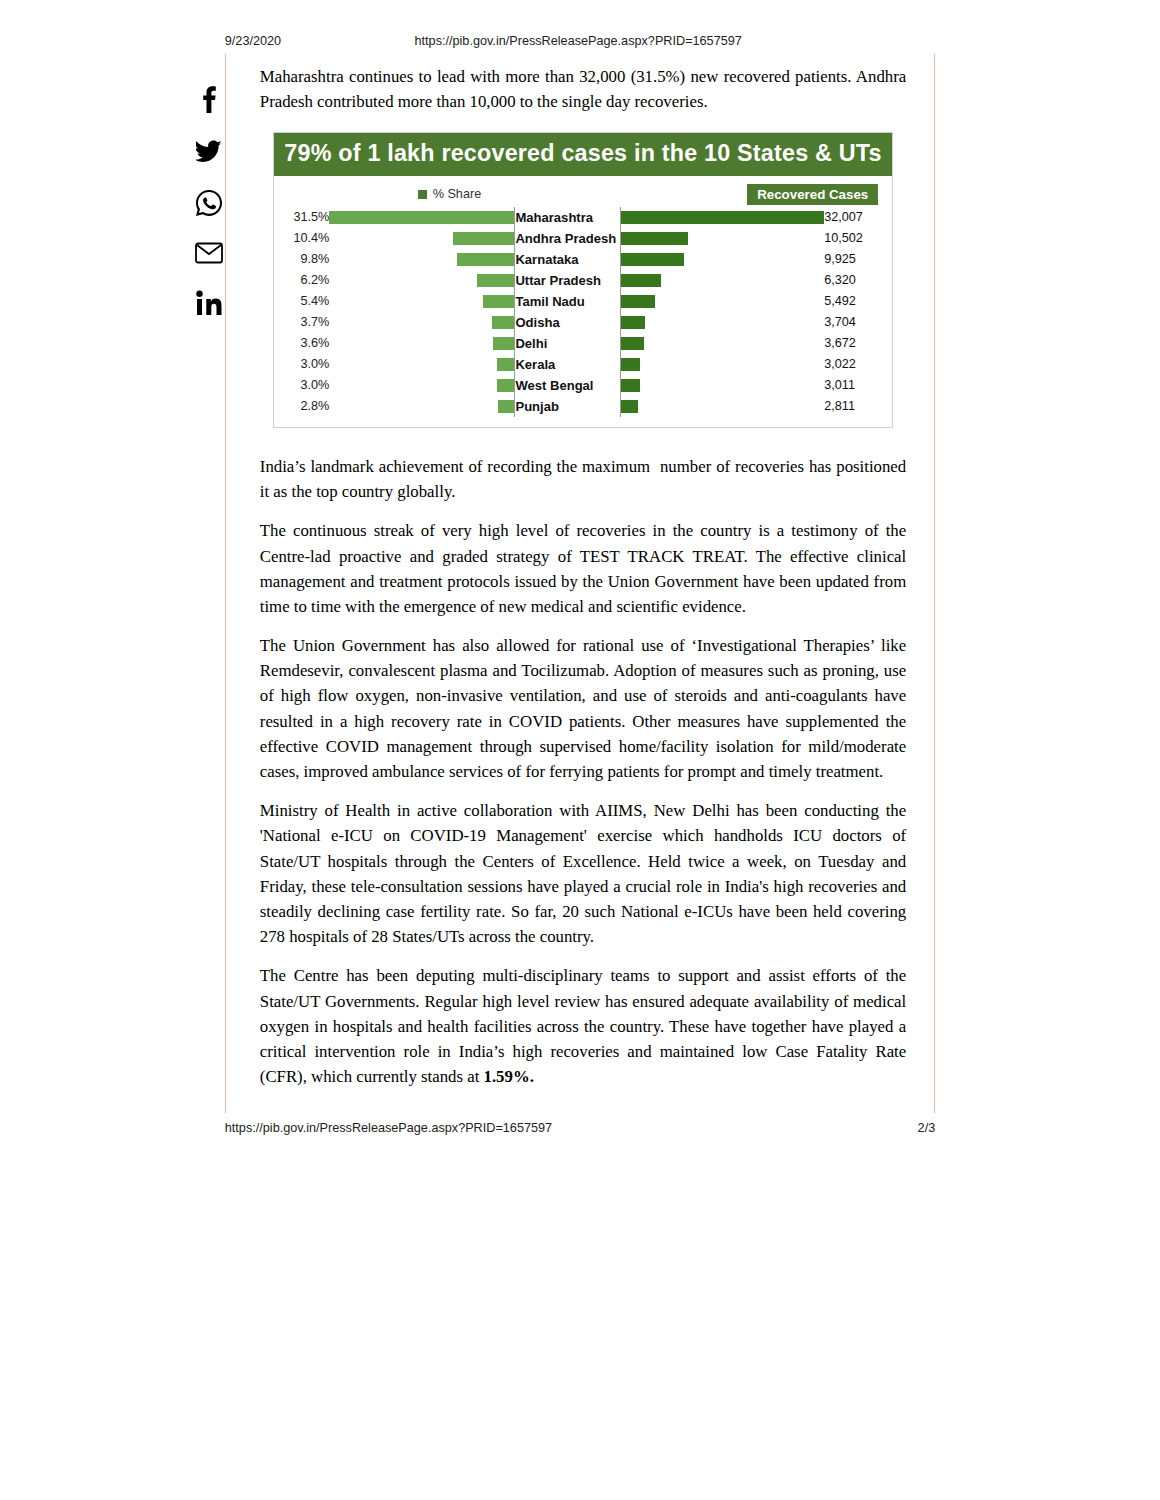9/23/2020
https://pib.gov.in/PressReleasePage.aspx?PRID=1657597
Maharashtra continues to lead with more than 32,000 (31.5%) new recovered patients. Andhra Pradesh contributed more than 10,000 to the single day recoveries.
79% of 1 lakh recovered cases in the 10 States & UTs
% Share
Recovered Cases
| 31.5% | | Maharashtra | | 32,007 |
| 10.4% | | Andhra Pradesh | | 10,502 |
| 9.8% | | Karnataka | | 9,925 |
| 6.2% | | Uttar Pradesh | | 6,320 |
| 5.4% | | Tamil Nadu | | 5,492 |
| 3.7% | | Odisha | | 3,704 |
| 3.6% | | Delhi | | 3,672 |
| 3.0% | | Kerala | | 3,022 |
| 3.0% | | West Bengal | | 3,011 |
| 2.8% | | Punjab | | 2,811 |
India’s landmark achievement of recording the maximum number of recoveries has positioned it as the top country globally.
The continuous streak of very high level of recoveries in the country is a testimony of the Centre-lad proactive and graded strategy of TEST TRACK TREAT. The effective clinical management and treatment protocols issued by the Union Government have been updated from time to time with the emergence of new medical and scientific evidence.
The Union Government has also allowed for rational use of ‘Investigational Therapies’ like Remdesevir, convalescent plasma and Tocilizumab. Adoption of measures such as proning, use of high flow oxygen, non-invasive ventilation, and use of steroids and anti-coagulants have resulted in a high recovery rate in COVID patients. Other measures have supplemented the effective COVID management through supervised home/facility isolation for mild/moderate cases, improved ambulance services of for ferrying patients for prompt and timely treatment.
Ministry of Health in active collaboration with AIIMS, New Delhi has been conducting the 'National e-ICU on COVID-19 Management' exercise which handholds ICU doctors of State/UT hospitals through the Centers of Excellence. Held twice a week, on Tuesday and Friday, these tele-consultation sessions have played a crucial role in India's high recoveries and steadily declining case fertility rate. So far, 20 such National e-ICUs have been held covering 278 hospitals of 28 States/UTs across the country.
The Centre has been deputing multi-disciplinary teams to support and assist efforts of the State/UT Governments. Regular high level review has ensured adequate availability of medical oxygen in hospitals and health facilities across the country. These have together have played a critical intervention role in India’s high recoveries and maintained low Case Fatality Rate (CFR), which currently stands at 1.59%.
https://pib.gov.in/PressReleasePage.aspx?PRID=1657597
2/3